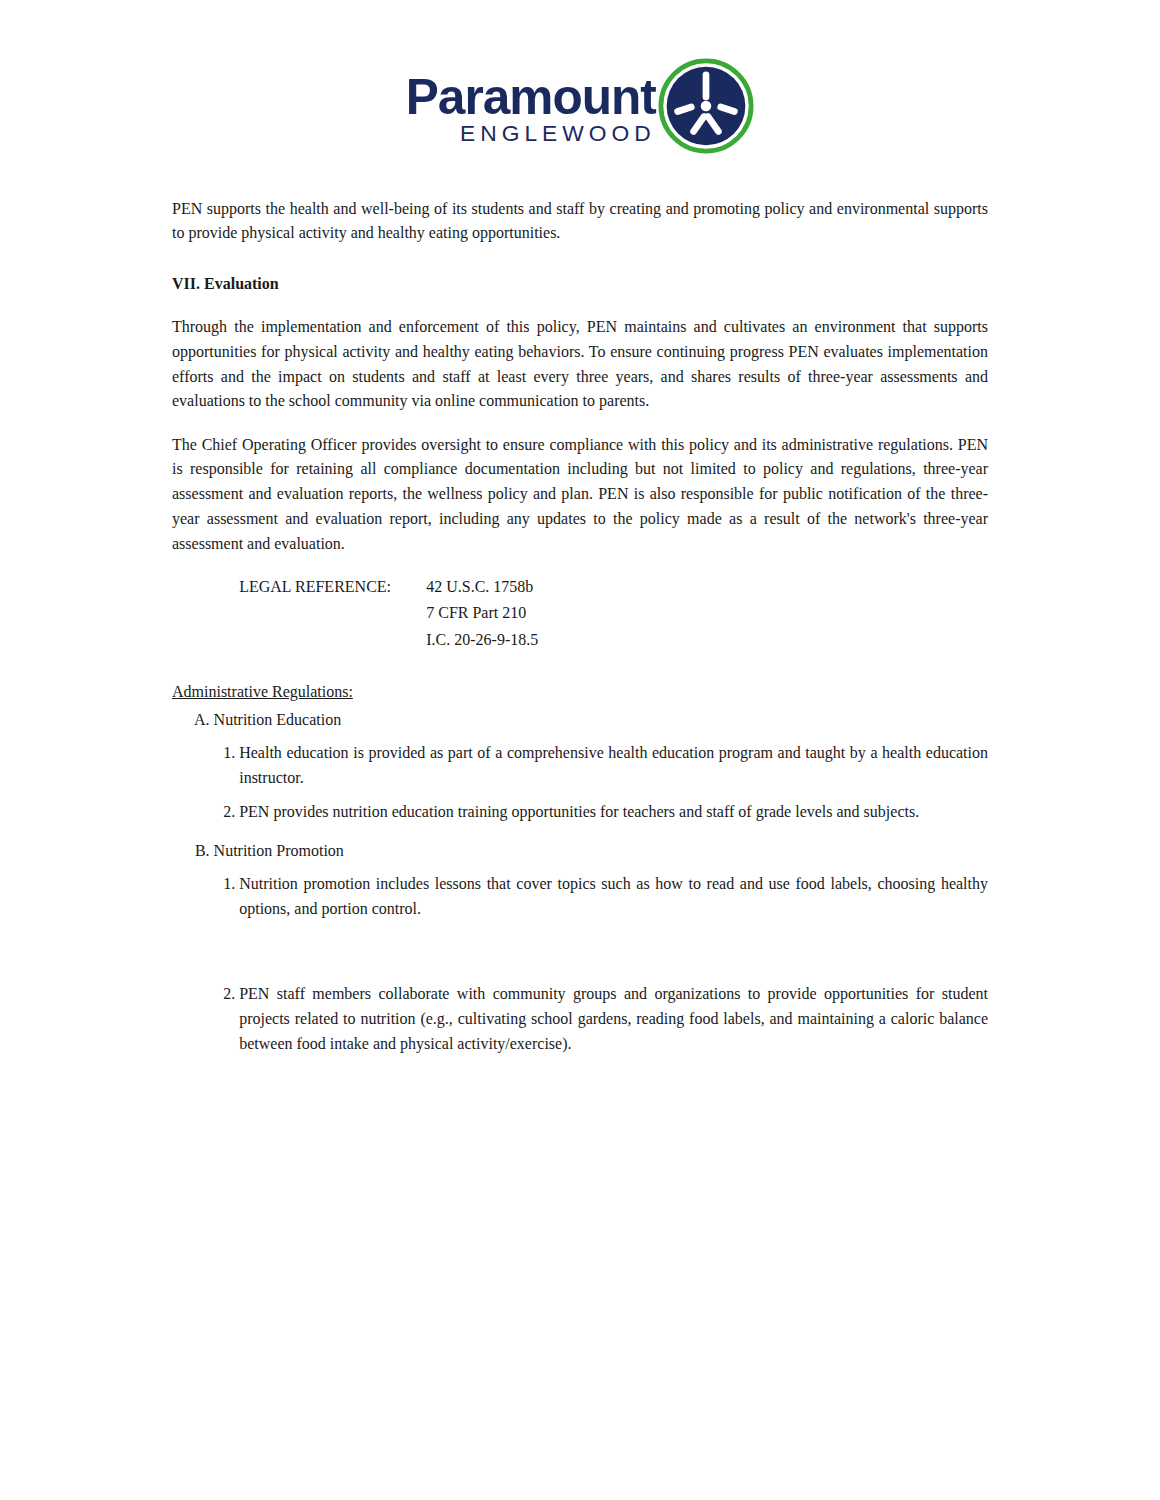ParamountENGLEWOOD
PEN supports the health and well-being of its students and staff by creating and promoting policy and environmental supports to provide physical activity and healthy eating opportunities.
VII. Evaluation
Through the implementation and enforcement of this policy, PEN maintains and cultivates an environment that supports opportunities for physical activity and healthy eating behaviors. To ensure continuing progress PEN evaluates implementation efforts and the impact on students and staff at least every three years, and shares results of three-year assessments and evaluations to the school community via online communication to parents.
The Chief Operating Officer provides oversight to ensure compliance with this policy and its administrative regulations. PEN is responsible for retaining all compliance documentation including but not limited to policy and regulations, three-year assessment and evaluation reports, the wellness policy and plan. PEN is also responsible for public notification of the three-year assessment and evaluation report, including any updates to the policy made as a result of the network's three-year assessment and evaluation.
| LEGAL REFERENCE: | 42 U.S.C. 1758b |
| | 7 CFR Part 210 |
| | I.C. 20-26-9-18.5 |
Administrative Regulations:
Nutrition Education
Health education is provided as part of a comprehensive health education program and taught by a health education instructor.
PEN provides nutrition education training opportunities for teachers and staff of grade levels and subjects.
Nutrition Promotion
Nutrition promotion includes lessons that cover topics such as how to read and use food labels, choosing healthy options, and portion control.
PEN staff members collaborate with community groups and organizations to provide opportunities for student projects related to nutrition (e.g., cultivating school gardens, reading food labels, and maintaining a caloric balance between food intake and physical activity/exercise).